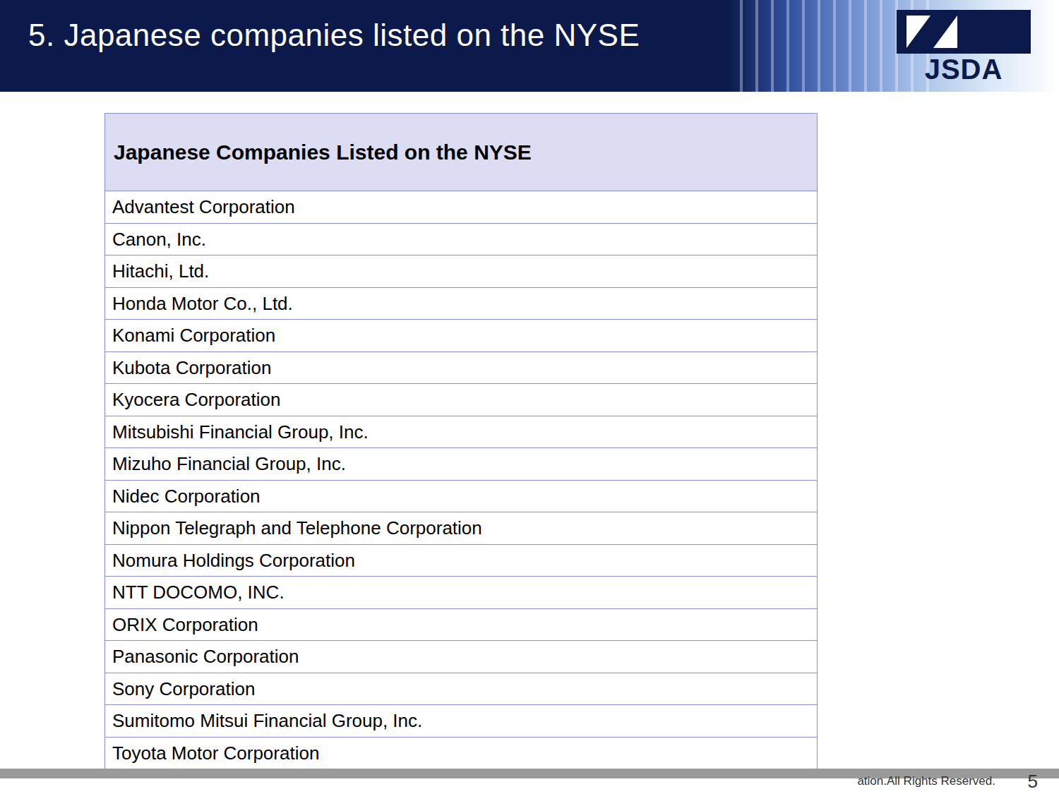5. Japanese companies listed on the NYSE
JSDA
| Japanese Companies Listed on the NYSE |
| --- |
| Advantest Corporation |
| Canon, Inc. |
| Hitachi, Ltd. |
| Honda Motor Co., Ltd. |
| Konami Corporation |
| Kubota Corporation |
| Kyocera Corporation |
| Mitsubishi Financial Group, Inc. |
| Mizuho Financial Group, Inc. |
| Nidec Corporation |
| Nippon Telegraph and Telephone Corporation |
| Nomura Holdings Corporation |
| NTT DOCOMO, INC. |
| ORIX Corporation |
| Panasonic Corporation |
| Sony Corporation |
| Sumitomo Mitsui Financial Group, Inc. |
| Toyota Motor Corporation |
ation.All Rights Reserved.
5